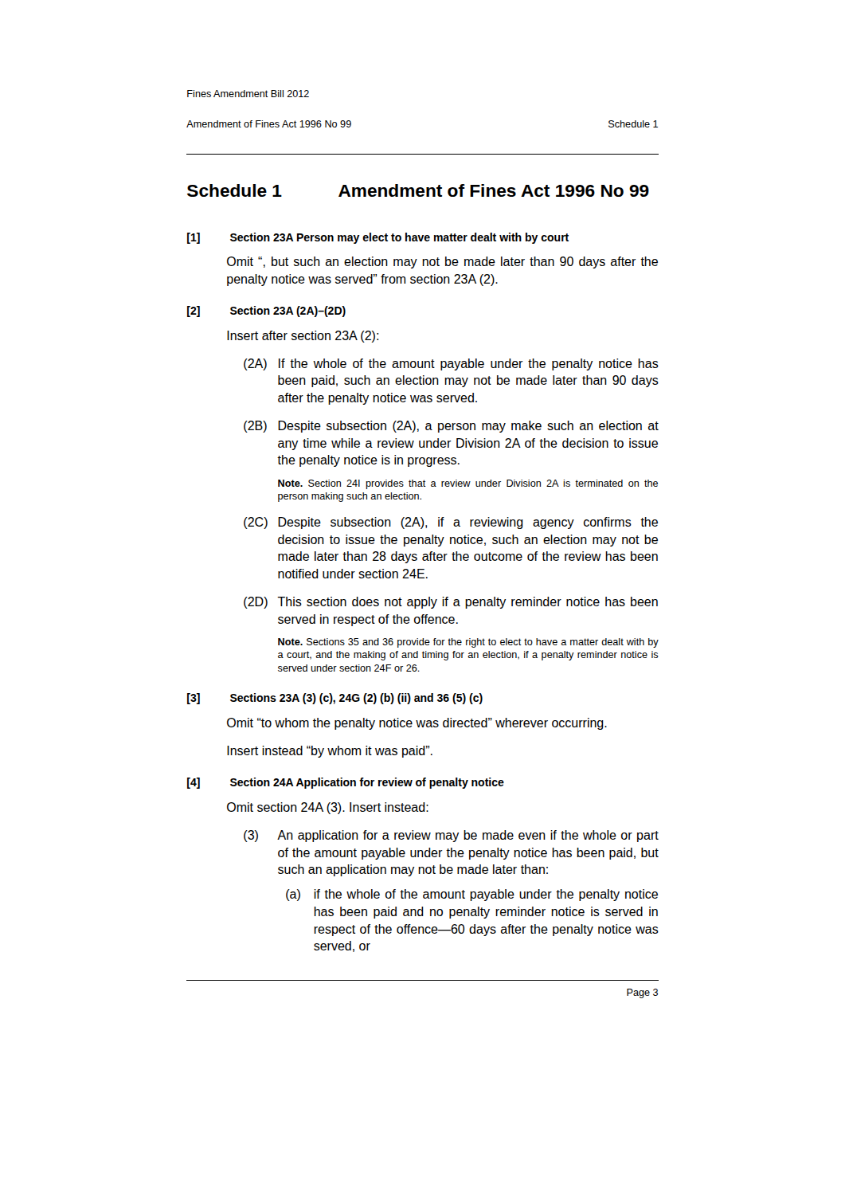Fines Amendment Bill 2012
Amendment of Fines Act 1996 No 99 Schedule 1
Schedule 1 Amendment of Fines Act 1996 No 99
[1] Section 23A Person may elect to have matter dealt with by court
Omit “, but such an election may not be made later than 90 days after the penalty notice was served” from section 23A (2).
[2] Section 23A (2A)–(2D)
Insert after section 23A (2):
(2A)
If the whole of the amount payable under the penalty notice has been paid, such an election may not be made later than 90 days after the penalty notice was served.
(2B)
Despite subsection (2A), a person may make such an election at any time while a review under Division 2A of the decision to issue the penalty notice is in progress.
Note. Section 24I provides that a review under Division 2A is terminated on the person making such an election.
(2C)
Despite subsection (2A), if a reviewing agency confirms the decision to issue the penalty notice, such an election may not be made later than 28 days after the outcome of the review has been notified under section 24E.
(2D)
This section does not apply if a penalty reminder notice has been served in respect of the offence.
Note. Sections 35 and 36 provide for the right to elect to have a matter dealt with by a court, and the making of and timing for an election, if a penalty reminder notice is served under section 24F or 26.
[3] Sections 23A (3) (c), 24G (2) (b) (ii) and 36 (5) (c)
Omit “to whom the penalty notice was directed” wherever occurring.
Insert instead “by whom it was paid”.
[4] Section 24A Application for review of penalty notice
Omit section 24A (3). Insert instead:
(3)
An application for a review may be made even if the whole or part of the amount payable under the penalty notice has been paid, but such an application may not be made later than:
(a) if the whole of the amount payable under the penalty notice has been paid and no penalty reminder notice is served in respect of the offence—60 days after the penalty notice was served, or
Page 3